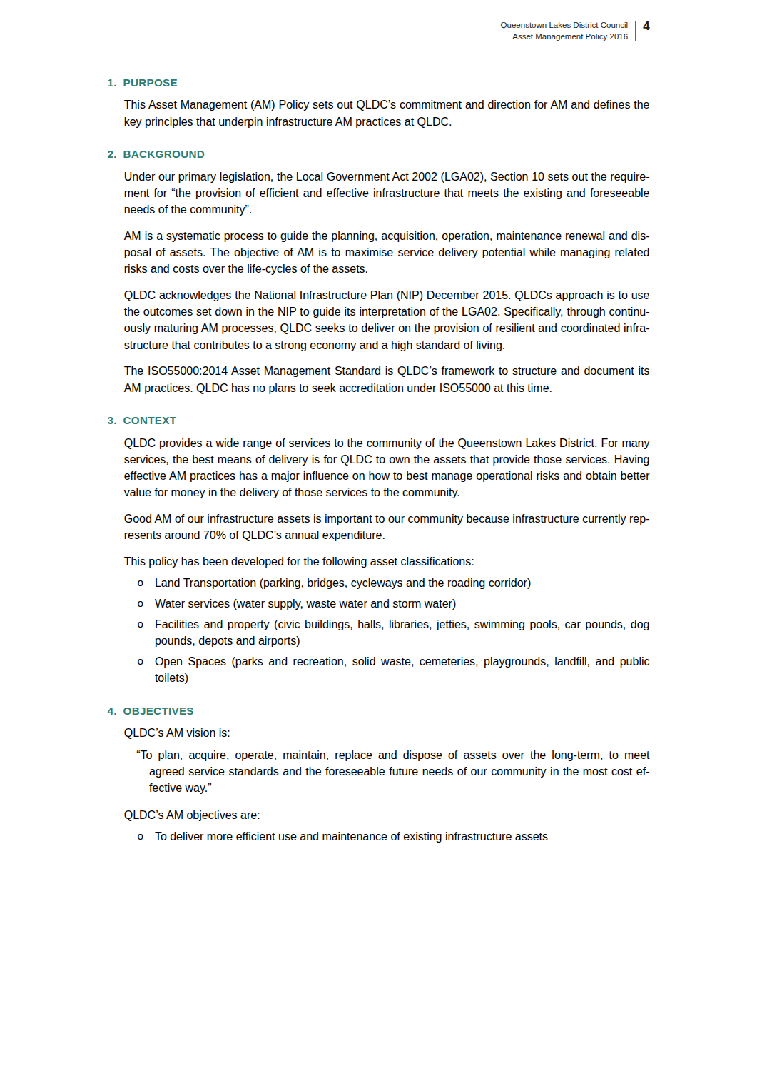Queenstown Lakes District Council
Asset Management Policy 2016
4
1. PURPOSE
This Asset Management (AM) Policy sets out QLDC’s commitment and direction for AM and defines the key principles that underpin infrastructure AM practices at QLDC.
2. BACKGROUND
Under our primary legislation, the Local Government Act 2002 (LGA02), Section 10 sets out the requirement for “the provision of efficient and effective infrastructure that meets the existing and foreseeable needs of the community”.
AM is a systematic process to guide the planning, acquisition, operation, maintenance renewal and disposal of assets. The objective of AM is to maximise service delivery potential while managing related risks and costs over the life-cycles of the assets.
QLDC acknowledges the National Infrastructure Plan (NIP) December 2015. QLDCs approach is to use the outcomes set down in the NIP to guide its interpretation of the LGA02. Specifically, through continuously maturing AM processes, QLDC seeks to deliver on the provision of resilient and coordinated infrastructure that contributes to a strong economy and a high standard of living.
The ISO55000:2014 Asset Management Standard is QLDC’s framework to structure and document its AM practices. QLDC has no plans to seek accreditation under ISO55000 at this time.
3. CONTEXT
QLDC provides a wide range of services to the community of the Queenstown Lakes District. For many services, the best means of delivery is for QLDC to own the assets that provide those services. Having effective AM practices has a major influence on how to best manage operational risks and obtain better value for money in the delivery of those services to the community.
Good AM of our infrastructure assets is important to our community because infrastructure currently represents around 70% of QLDC’s annual expenditure.
This policy has been developed for the following asset classifications:
Land Transportation (parking, bridges, cycleways and the roading corridor)
Water services (water supply, waste water and storm water)
Facilities and property (civic buildings, halls, libraries, jetties, swimming pools, car pounds, dog pounds, depots and airports)
Open Spaces (parks and recreation, solid waste, cemeteries, playgrounds, landfill, and public toilets)
4. OBJECTIVES
QLDC’s AM vision is:
“To plan, acquire, operate, maintain, replace and dispose of assets over the long-term, to meet agreed service standards and the foreseeable future needs of our community in the most cost effective way.”
QLDC’s AM objectives are:
To deliver more efficient use and maintenance of existing infrastructure assets